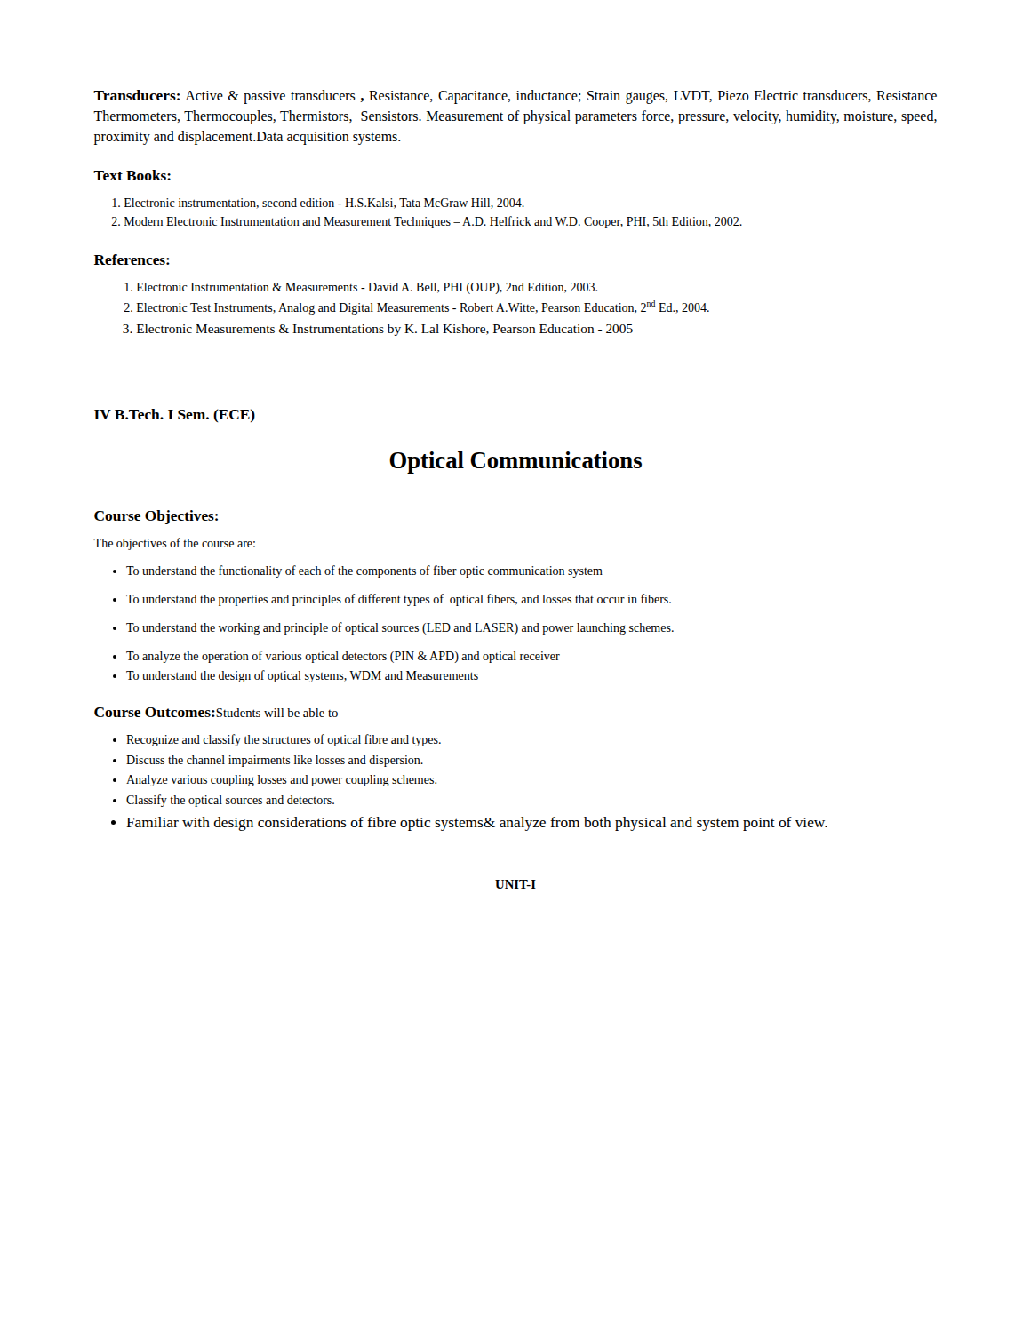Transducers: Active & passive transducers , Resistance, Capacitance, inductance; Strain gauges, LVDT, Piezo Electric transducers, Resistance Thermometers, Thermocouples, Thermistors, Sensistors. Measurement of physical parameters force, pressure, velocity, humidity, moisture, speed, proximity and displacement.Data acquisition systems.
Text Books:
Electronic instrumentation, second edition - H.S.Kalsi, Tata McGraw Hill, 2004.
Modern Electronic Instrumentation and Measurement Techniques – A.D. Helfrick and W.D. Cooper, PHI, 5th Edition, 2002.
References:
Electronic Instrumentation & Measurements - David A. Bell, PHI (OUP), 2nd Edition, 2003.
Electronic Test Instruments, Analog and Digital Measurements - Robert A.Witte, Pearson Education, 2nd Ed., 2004.
Electronic Measurements & Instrumentations by K. Lal Kishore, Pearson Education - 2005
IV B.Tech. I Sem. (ECE)
Optical Communications
Course Objectives:
The objectives of the course are:
To understand the functionality of each of the components of fiber optic communication system
To understand the properties and principles of different types of optical fibers, and losses that occur in fibers.
To understand the working and principle of optical sources (LED and LASER) and power launching schemes.
To analyze the operation of various optical detectors (PIN & APD) and optical receiver
To understand the design of optical systems, WDM and Measurements
Course Outcomes: Students will be able to
Recognize and classify the structures of optical fibre and types.
Discuss the channel impairments like losses and dispersion.
Analyze various coupling losses and power coupling schemes.
Classify the optical sources and detectors.
Familiar with design considerations of fibre optic systems& analyze from both physical and system point of view.
UNIT-I